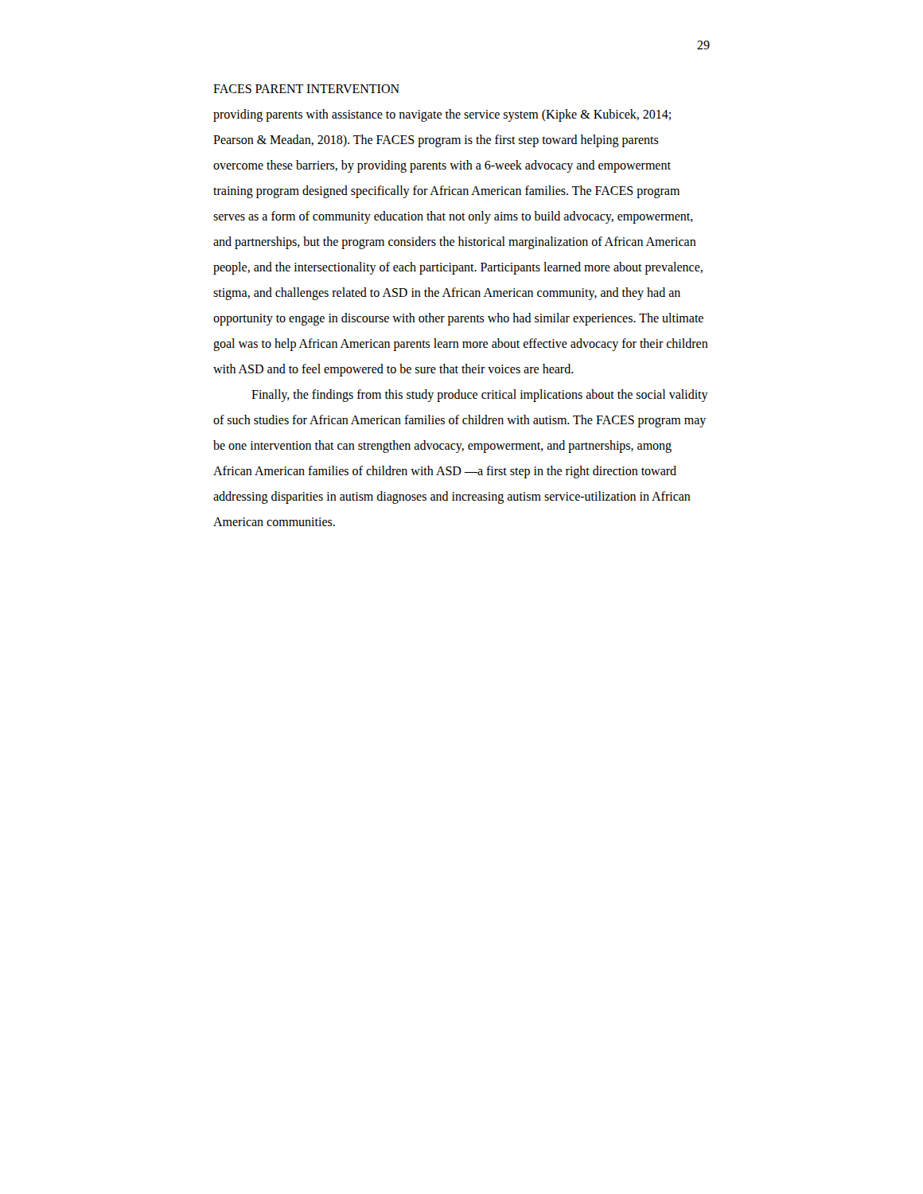29
FACES PARENT INTERVENTION
providing parents with assistance to navigate the service system (Kipke & Kubicek, 2014; Pearson & Meadan, 2018). The FACES program is the first step toward helping parents overcome these barriers, by providing parents with a 6-week advocacy and empowerment training program designed specifically for African American families. The FACES program serves as a form of community education that not only aims to build advocacy, empowerment, and partnerships, but the program considers the historical marginalization of African American people, and the intersectionality of each participant. Participants learned more about prevalence, stigma, and challenges related to ASD in the African American community, and they had an opportunity to engage in discourse with other parents who had similar experiences. The ultimate goal was to help African American parents learn more about effective advocacy for their children with ASD and to feel empowered to be sure that their voices are heard.
Finally, the findings from this study produce critical implications about the social validity of such studies for African American families of children with autism. The FACES program may be one intervention that can strengthen advocacy, empowerment, and partnerships, among African American families of children with ASD —a first step in the right direction toward addressing disparities in autism diagnoses and increasing autism service-utilization in African American communities.